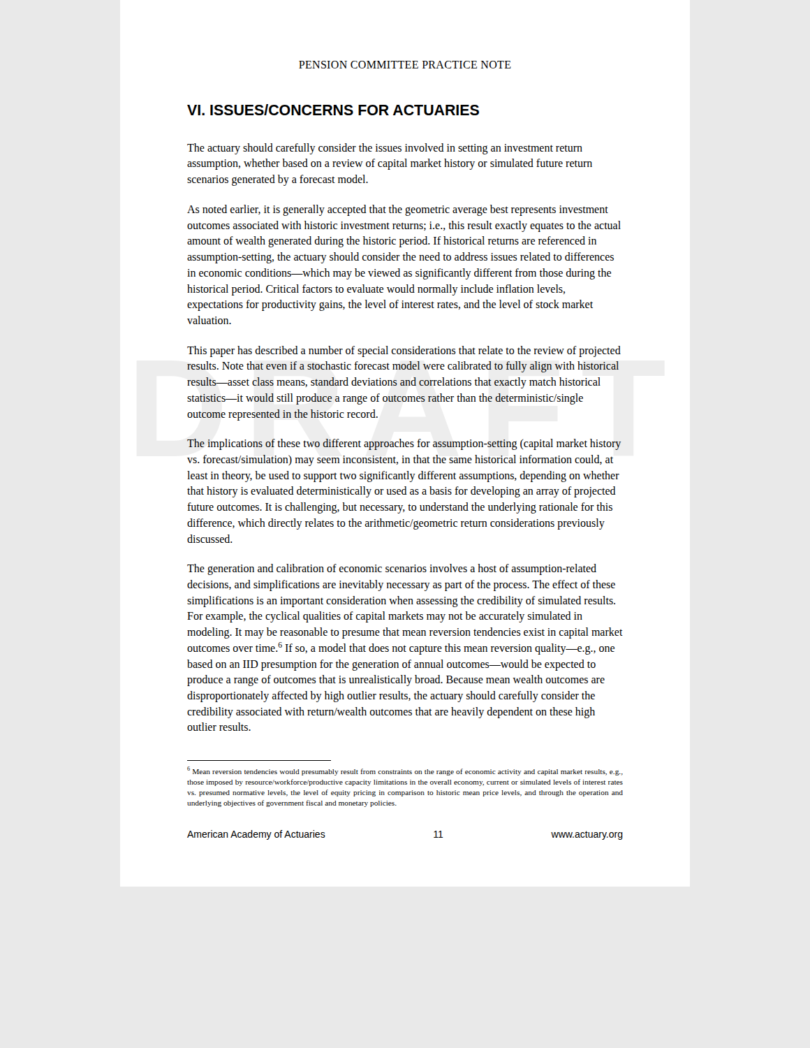DRAFT
PENSION COMMITTEE PRACTICE NOTE
VI. ISSUES/CONCERNS FOR ACTUARIES
The actuary should carefully consider the issues involved in setting an investment return assumption, whether based on a review of capital market history or simulated future return scenarios generated by a forecast model.
As noted earlier, it is generally accepted that the geometric average best represents investment outcomes associated with historic investment returns; i.e., this result exactly equates to the actual amount of wealth generated during the historic period. If historical returns are referenced in assumption-setting, the actuary should consider the need to address issues related to differences in economic conditions—which may be viewed as significantly different from those during the historical period. Critical factors to evaluate would normally include inflation levels, expectations for productivity gains, the level of interest rates, and the level of stock market valuation.
This paper has described a number of special considerations that relate to the review of projected results. Note that even if a stochastic forecast model were calibrated to fully align with historical results—asset class means, standard deviations and correlations that exactly match historical statistics—it would still produce a range of outcomes rather than the deterministic/single outcome represented in the historic record.
The implications of these two different approaches for assumption-setting (capital market history vs. forecast/simulation) may seem inconsistent, in that the same historical information could, at least in theory, be used to support two significantly different assumptions, depending on whether that history is evaluated deterministically or used as a basis for developing an array of projected future outcomes. It is challenging, but necessary, to understand the underlying rationale for this difference, which directly relates to the arithmetic/geometric return considerations previously discussed.
The generation and calibration of economic scenarios involves a host of assumption-related decisions, and simplifications are inevitably necessary as part of the process. The effect of these simplifications is an important consideration when assessing the credibility of simulated results. For example, the cyclical qualities of capital markets may not be accurately simulated in modeling. It may be reasonable to presume that mean reversion tendencies exist in capital market outcomes over time.6 If so, a model that does not capture this mean reversion quality—e.g., one based on an IID presumption for the generation of annual outcomes—would be expected to produce a range of outcomes that is unrealistically broad. Because mean wealth outcomes are disproportionately affected by high outlier results, the actuary should carefully consider the credibility associated with return/wealth outcomes that are heavily dependent on these high outlier results.
6 Mean reversion tendencies would presumably result from constraints on the range of economic activity and capital market results, e.g., those imposed by resource/workforce/productive capacity limitations in the overall economy, current or simulated levels of interest rates vs. presumed normative levels, the level of equity pricing in comparison to historic mean price levels, and through the operation and underlying objectives of government fiscal and monetary policies.
American Academy of Actuaries 11 www.actuary.org